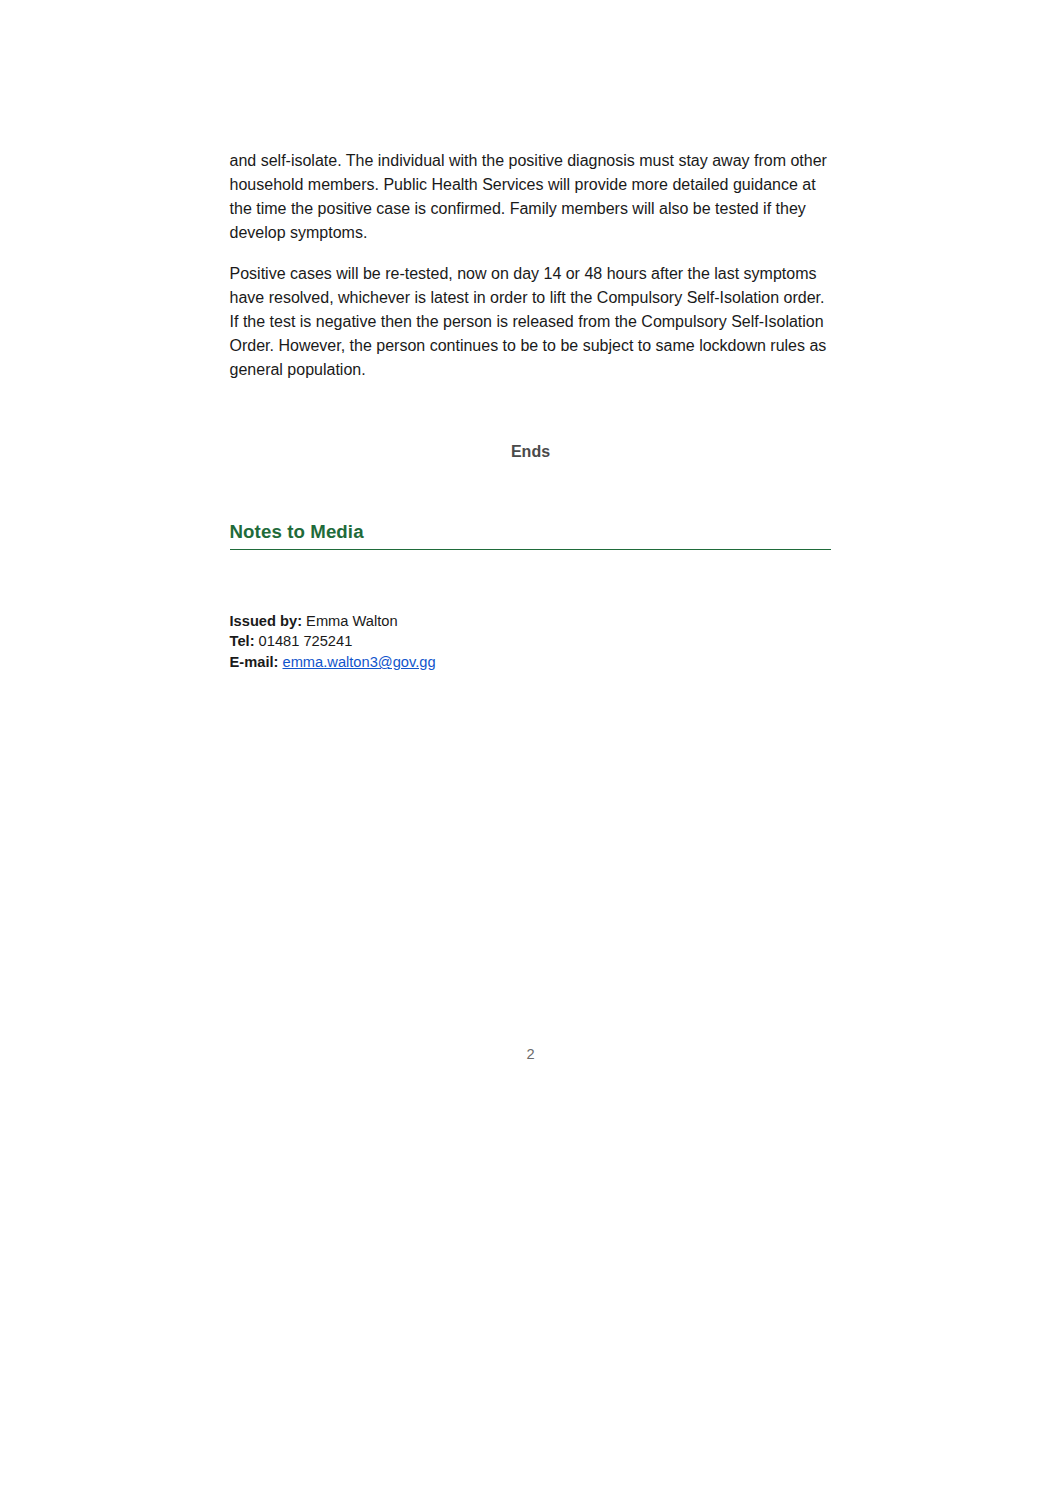and self-isolate. The individual with the positive diagnosis must stay away from other household members. Public Health Services will provide more detailed guidance at the time the positive case is confirmed. Family members will also be tested if they develop symptoms.
Positive cases will be re-tested, now on day 14 or 48 hours after the last symptoms have resolved, whichever is latest in order to lift the Compulsory Self-Isolation order. If the test is negative then the person is released from the Compulsory Self-Isolation Order. However, the person continues to be to be subject to same lockdown rules as general population.
Ends
Notes to Media
Issued by: Emma Walton
Tel: 01481 725241
E-mail: emma.walton3@gov.gg
2